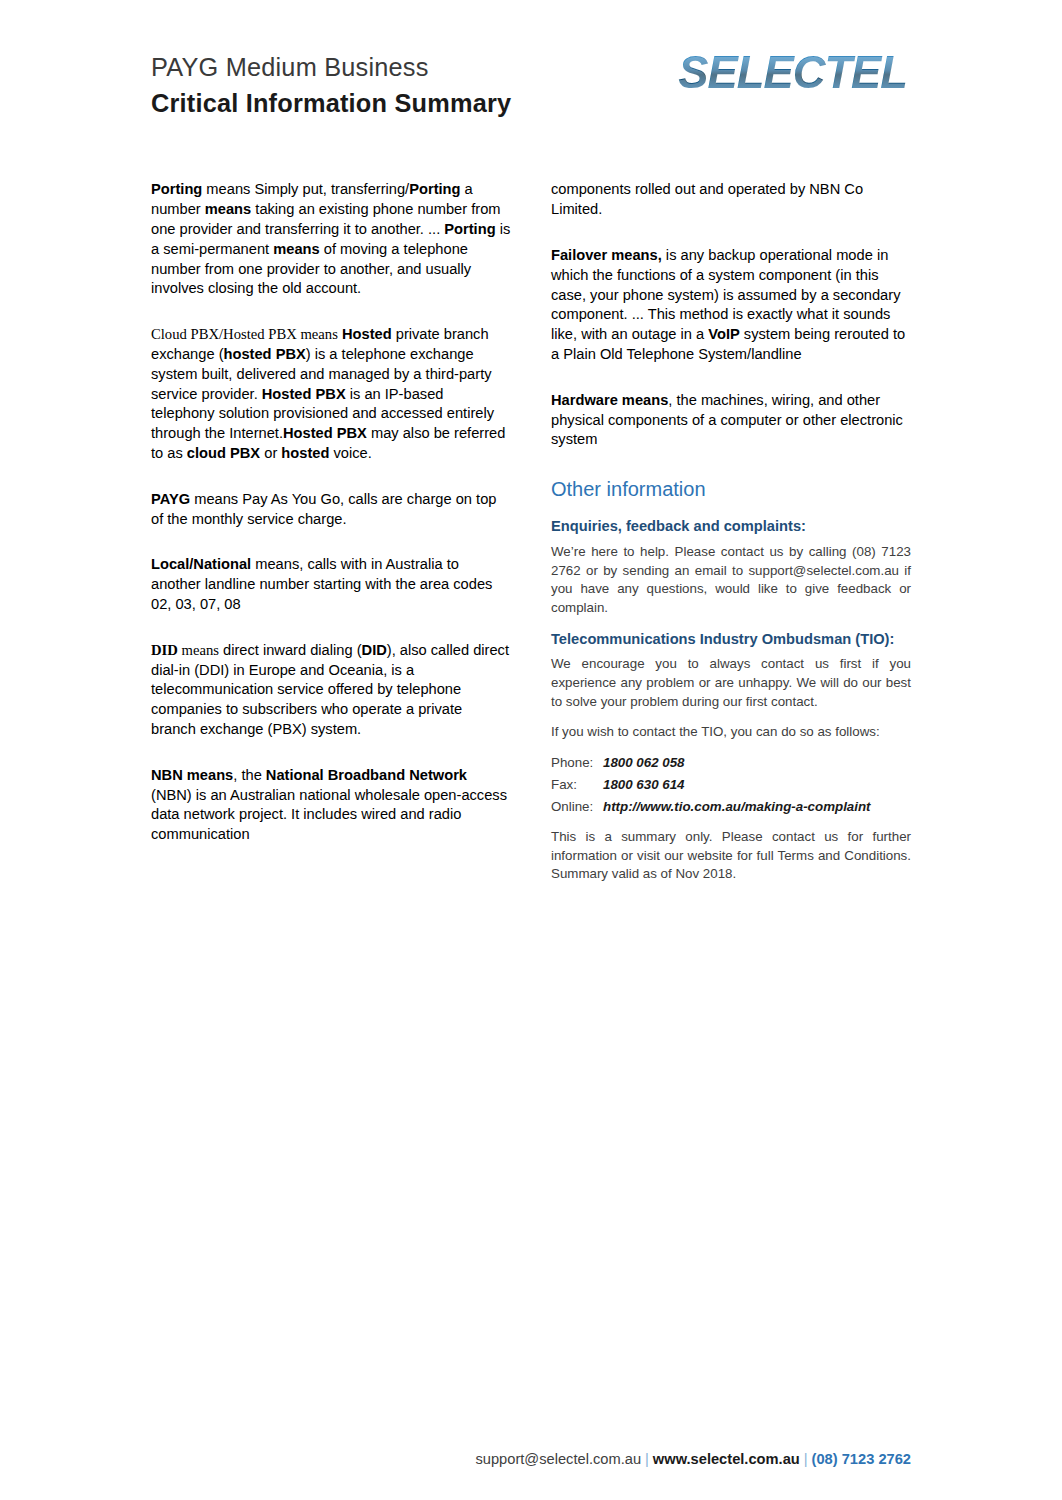PAYG Medium Business
Critical Information Summary
SELECTEL
Porting means Simply put, transferring/Porting a number means taking an existing phone number from one provider and transferring it to another. ... Porting is a semi-permanent means of moving a telephone number from one provider to another, and usually involves closing the old account.
Cloud PBX/Hosted PBX means Hosted private branch exchange (hosted PBX) is a telephone exchange system built, delivered and managed by a third-party service provider. Hosted PBX is an IP-based telephony solution provisioned and accessed entirely through the Internet.Hosted PBX may also be referred to as cloud PBX or hosted voice.
PAYG means Pay As You Go, calls are charge on top of the monthly service charge.
Local/National means, calls with in Australia to another landline number starting with the area codes 02, 03, 07, 08
DID means direct inward dialing (DID), also called direct dial-in (DDI) in Europe and Oceania, is a telecommunication service offered by telephone companies to subscribers who operate a private branch exchange (PBX) system.
NBN means, the National Broadband Network (NBN) is an Australian national wholesale open-access data network project. It includes wired and radio communication
components rolled out and operated by NBN Co Limited.
Failover means, is any backup operational mode in which the functions of a system component (in this case, your phone system) is assumed by a secondary component. ... This method is exactly what it sounds like, with an outage in a VoIP system being rerouted to a Plain Old Telephone System/landline
Hardware means, the machines, wiring, and other physical components of a computer or other electronic system
Other information
Enquiries, feedback and complaints:
We’re here to help. Please contact us by calling (08) 7123 2762 or by sending an email to support@selectel.com.au if you have any questions, would like to give feedback or complain.
Telecommunications Industry Ombudsman (TIO):
We encourage you to always contact us first if you experience any problem or are unhappy. We will do our best to solve your problem during our first contact.
If you wish to contact the TIO, you can do so as follows:
Phone: 1800 062 058
Fax: 1800 630 614
Online: http://www.tio.com.au/making-a-complaint
This is a summary only. Please contact us for further information or visit our website for full Terms and Conditions. Summary valid as of Nov 2018.
support@selectel.com.au|www.selectel.com.au|(08) 7123 2762